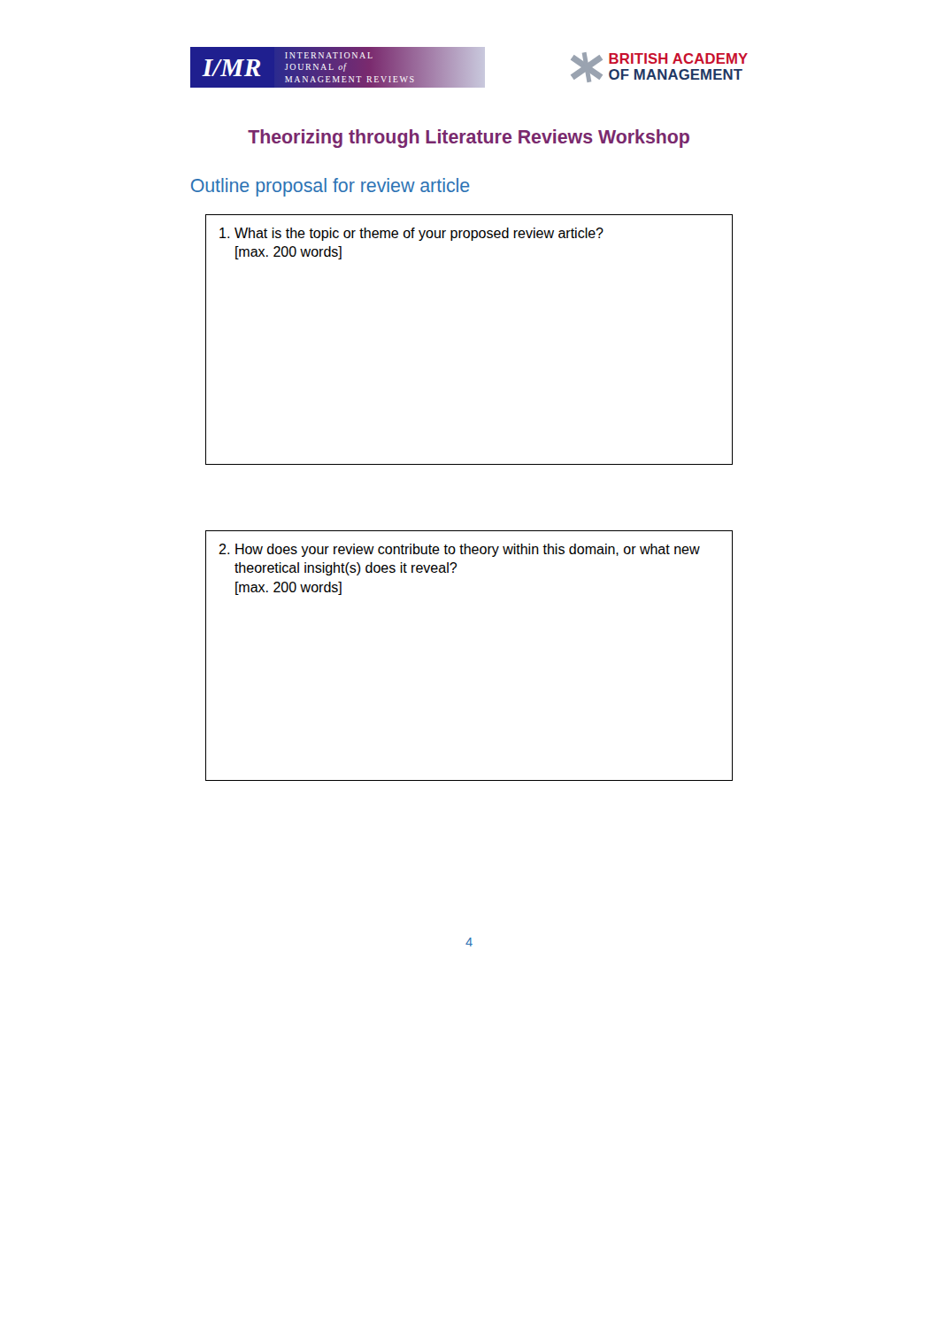I/MR
International
Journal of
Management Reviews
BRITISH ACADEMY
OF MANAGEMENT
Theorizing through Literature Reviews Workshop
Outline proposal for review article
What is the topic or theme of your proposed review article? [max. 200 words]
How does your review contribute to theory within this domain, or what new theoretical insight(s) does it reveal? [max. 200 words]
4